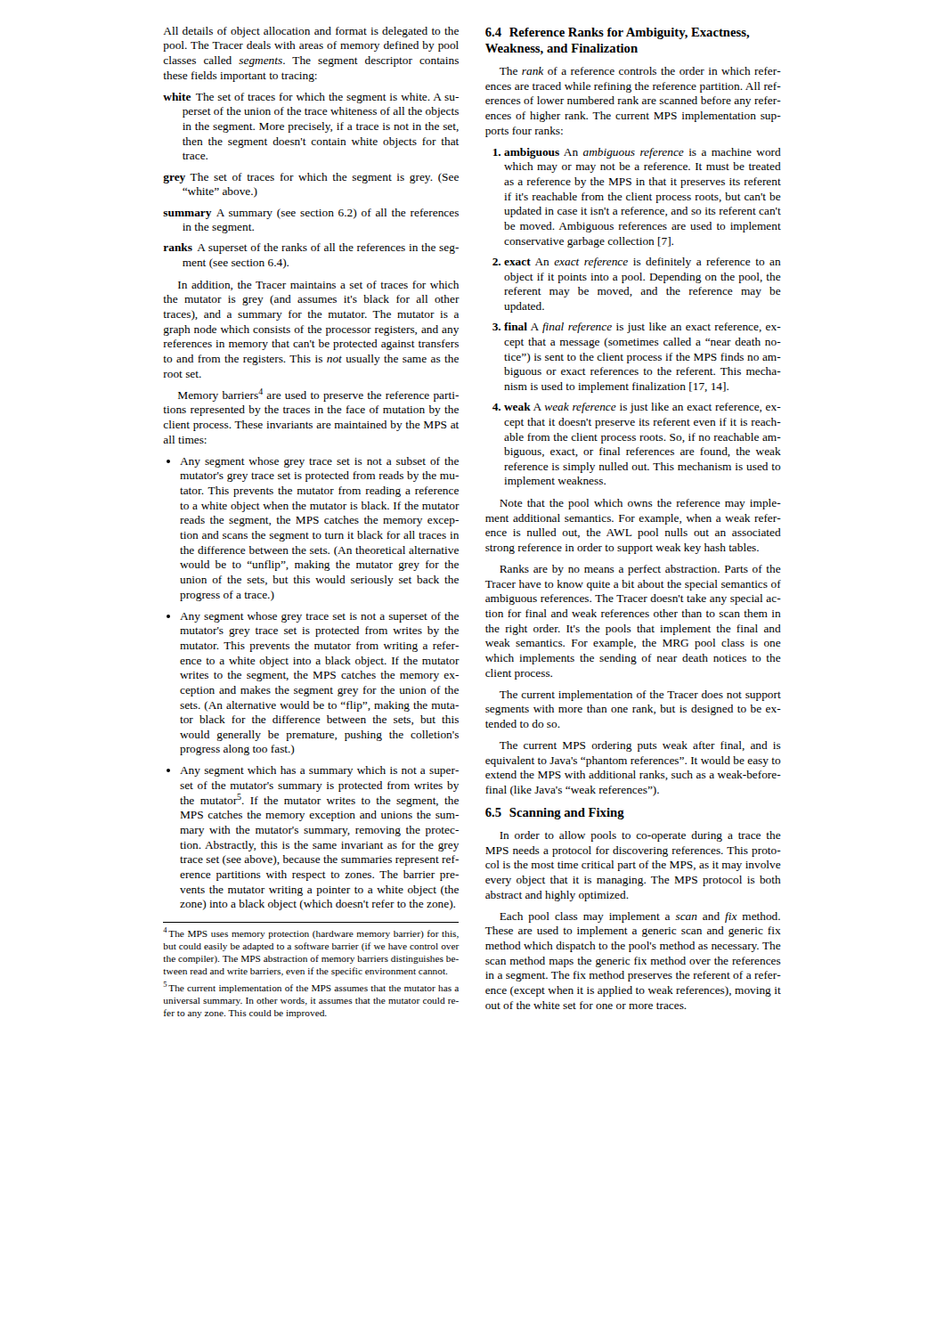All details of object allocation and format is delegated to the pool. The Tracer deals with areas of memory defined by pool classes called segments. The segment descriptor contains these fields important to tracing:
white
The set of traces for which the segment is white. A superset of the union of the trace whiteness of all the objects in the segment. More precisely, if a trace is not in the set, then the segment doesn't contain white objects for that trace.
grey
The set of traces for which the segment is grey. (See “white” above.)
summary
A summary (see section 6.2) of all the references in the segment.
ranks
A superset of the ranks of all the references in the segment (see section 6.4).
In addition, the Tracer maintains a set of traces for which the mutator is grey (and assumes it's black for all other traces), and a summary for the mutator. The mutator is a graph node which consists of the processor registers, and any references in memory that can't be protected against transfers to and from the registers. This is not usually the same as the root set.
Memory barriers4 are used to preserve the reference partitions represented by the traces in the face of mutation by the client process. These invariants are maintained by the MPS at all times:
Any segment whose grey trace set is not a subset of the mutator's grey trace set is protected from reads by the mutator. This prevents the mutator from reading a reference to a white object when the mutator is black. If the mutator reads the segment, the MPS catches the memory exception and scans the segment to turn it black for all traces in the difference between the sets. (An theoretical alternative would be to “unflip”, making the mutator grey for the union of the sets, but this would seriously set back the progress of a trace.)
Any segment whose grey trace set is not a superset of the mutator's grey trace set is protected from writes by the mutator. This prevents the mutator from writing a reference to a white object into a black object. If the mutator writes to the segment, the MPS catches the memory exception and makes the segment grey for the union of the sets. (An alternative would be to “flip”, making the mutator black for the difference between the sets, but this would generally be premature, pushing the colletion's progress along too fast.)
Any segment which has a summary which is not a superset of the mutator's summary is protected from writes by the mutator5. If the mutator writes to the segment, the MPS catches the memory exception and unions the summary with the mutator's summary, removing the protection. Abstractly, this is the same invariant as for the grey trace set (see above), because the summaries represent reference partitions with respect to zones. The barrier prevents the mutator writing a pointer to a white object (the zone) into a black object (which doesn't refer to the zone).
4The MPS uses memory protection (hardware memory barrier) for this, but could easily be adapted to a software barrier (if we have control over the compiler). The MPS abstraction of memory barriers distinguishes between read and write barriers, even if the specific environment cannot.
5The current implementation of the MPS assumes that the mutator has a universal summary. In other words, it assumes that the mutator could refer to any zone. This could be improved.
6.4 Reference Ranks for Ambiguity, Exactness, Weakness, and Finalization
The rank of a reference controls the order in which references are traced while refining the reference partition. All references of lower numbered rank are scanned before any references of higher rank. The current MPS implementation supports four ranks:
ambiguous An ambiguous reference is a machine word which may or may not be a reference. It must be treated as a reference by the MPS in that it preserves its referent if it's reachable from the client process roots, but can't be updated in case it isn't a reference, and so its referent can't be moved. Ambiguous references are used to implement conservative garbage collection [7].
exact An exact reference is definitely a reference to an object if it points into a pool. Depending on the pool, the referent may be moved, and the reference may be updated.
final A final reference is just like an exact reference, except that a message (sometimes called a “near death notice”) is sent to the client process if the MPS finds no ambiguous or exact references to the referent. This mechanism is used to implement finalization [17, 14].
weak A weak reference is just like an exact reference, except that it doesn't preserve its referent even if it is reachable from the client process roots. So, if no reachable ambiguous, exact, or final references are found, the weak reference is simply nulled out. This mechanism is used to implement weakness.
Note that the pool which owns the reference may implement additional semantics. For example, when a weak reference is nulled out, the AWL pool nulls out an associated strong reference in order to support weak key hash tables.
Ranks are by no means a perfect abstraction. Parts of the Tracer have to know quite a bit about the special semantics of ambiguous references. The Tracer doesn't take any special action for final and weak references other than to scan them in the right order. It's the pools that implement the final and weak semantics. For example, the MRG pool class is one which implements the sending of near death notices to the client process.
The current implementation of the Tracer does not support segments with more than one rank, but is designed to be extended to do so.
The current MPS ordering puts weak after final, and is equivalent to Java's “phantom references”. It would be easy to extend the MPS with additional ranks, such as a weak-before-final (like Java's “weak references”).
6.5 Scanning and Fixing
In order to allow pools to co-operate during a trace the MPS needs a protocol for discovering references. This protocol is the most time critical part of the MPS, as it may involve every object that it is managing. The MPS protocol is both abstract and highly optimized.
Each pool class may implement a scan and fix method. These are used to implement a generic scan and generic fix method which dispatch to the pool's method as necessary. The scan method maps the generic fix method over the references in a segment. The fix method preserves the referent of a reference (except when it is applied to weak references), moving it out of the white set for one or more traces.